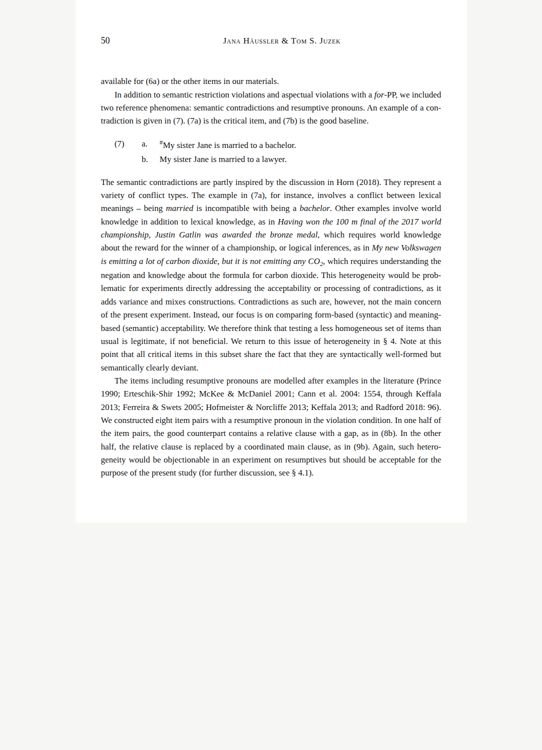50 Jana Häussler & Tom S. Juzek
available for (6a) or the other items in our materials.
In addition to semantic restriction violations and aspectual violations with a for-PP, we included two reference phenomena: semantic contradictions and resumptive pronouns. An example of a contradiction is given in (7). (7a) is the critical item, and (7b) is the good baseline.
| (7) | a. | # My sister Jane is married to a bachelor. |
| | b. | My sister Jane is married to a lawyer. |
The semantic contradictions are partly inspired by the discussion in Horn (2018). They represent a variety of conflict types. The example in (7a), for instance, involves a conflict between lexical meanings – being married is incompatible with being a bachelor. Other examples involve world knowledge in addition to lexical knowledge, as in Having won the 100 m final of the 2017 world championship, Justin Gatlin was awarded the bronze medal, which requires world knowledge about the reward for the winner of a championship, or logical inferences, as in My new Volkswagen is emitting a lot of carbon dioxide, but it is not emitting any CO2, which requires understanding the negation and knowledge about the formula for carbon dioxide. This heterogeneity would be problematic for experiments directly addressing the acceptability or processing of contradictions, as it adds variance and mixes constructions. Contradictions as such are, however, not the main concern of the present experiment. Instead, our focus is on comparing form-based (syntactic) and meaning-based (semantic) acceptability. We therefore think that testing a less homogeneous set of items than usual is legitimate, if not beneficial. We return to this issue of heterogeneity in § 4. Note at this point that all critical items in this subset share the fact that they are syntactically well-formed but semantically clearly deviant.
The items including resumptive pronouns are modelled after examples in the literature (Prince 1990; Erteschik-Shir 1992; McKee & McDaniel 2001; Cann et al. 2004: 1554, through Keffala 2013; Ferreira & Swets 2005; Hofmeister & Norcliffe 2013; Keffala 2013; and Radford 2018: 96). We constructed eight item pairs with a resumptive pronoun in the violation condition. In one half of the item pairs, the good counterpart contains a relative clause with a gap, as in (8b). In the other half, the relative clause is replaced by a coordinated main clause, as in (9b). Again, such heterogeneity would be objectionable in an experiment on resumptives but should be acceptable for the purpose of the present study (for further discussion, see § 4.1).